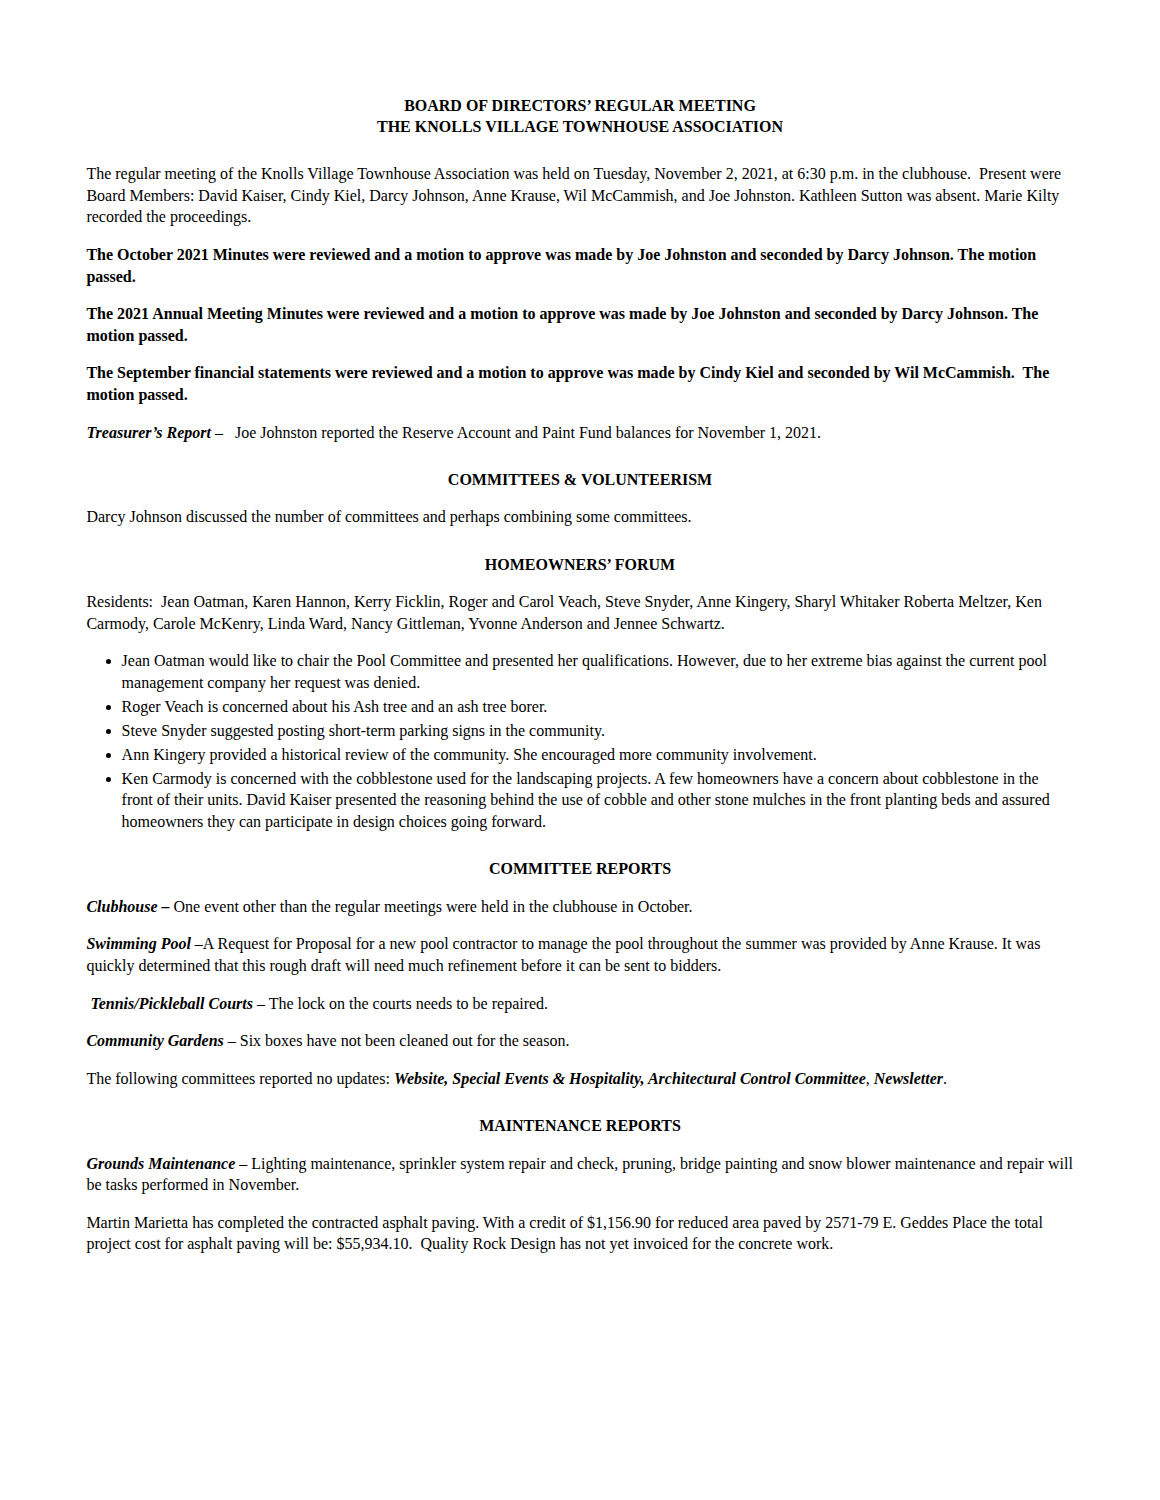BOARD OF DIRECTORS’ REGULAR MEETING
THE KNOLLS VILLAGE TOWNHOUSE ASSOCIATION
The regular meeting of the Knolls Village Townhouse Association was held on Tuesday, November 2, 2021, at 6:30 p.m. in the clubhouse. Present were Board Members: David Kaiser, Cindy Kiel, Darcy Johnson, Anne Krause, Wil McCammish, and Joe Johnston. Kathleen Sutton was absent. Marie Kilty recorded the proceedings.
The October 2021 Minutes were reviewed and a motion to approve was made by Joe Johnston and seconded by Darcy Johnson. The motion passed.
The 2021 Annual Meeting Minutes were reviewed and a motion to approve was made by Joe Johnston and seconded by Darcy Johnson. The motion passed.
The September financial statements were reviewed and a motion to approve was made by Cindy Kiel and seconded by Wil McCammish. The motion passed.
Treasurer’s Report – Joe Johnston reported the Reserve Account and Paint Fund balances for November 1, 2021.
COMMITTEES & VOLUNTEERISM
Darcy Johnson discussed the number of committees and perhaps combining some committees.
HOMEOWNERS’ FORUM
Residents: Jean Oatman, Karen Hannon, Kerry Ficklin, Roger and Carol Veach, Steve Snyder, Anne Kingery, Sharyl Whitaker Roberta Meltzer, Ken Carmody, Carole McKenry, Linda Ward, Nancy Gittleman, Yvonne Anderson and Jennee Schwartz.
Jean Oatman would like to chair the Pool Committee and presented her qualifications. However, due to her extreme bias against the current pool management company her request was denied.
Roger Veach is concerned about his Ash tree and an ash tree borer.
Steve Snyder suggested posting short-term parking signs in the community.
Ann Kingery provided a historical review of the community. She encouraged more community involvement.
Ken Carmody is concerned with the cobblestone used for the landscaping projects. A few homeowners have a concern about cobblestone in the front of their units. David Kaiser presented the reasoning behind the use of cobble and other stone mulches in the front planting beds and assured homeowners they can participate in design choices going forward.
COMMITTEE REPORTS
Clubhouse – One event other than the regular meetings were held in the clubhouse in October.
Swimming Pool –A Request for Proposal for a new pool contractor to manage the pool throughout the summer was provided by Anne Krause. It was quickly determined that this rough draft will need much refinement before it can be sent to bidders.
Tennis/Pickleball Courts – The lock on the courts needs to be repaired.
Community Gardens – Six boxes have not been cleaned out for the season.
The following committees reported no updates: Website, Special Events & Hospitality, Architectural Control Committee, Newsletter.
MAINTENANCE REPORTS
Grounds Maintenance – Lighting maintenance, sprinkler system repair and check, pruning, bridge painting and snow blower maintenance and repair will be tasks performed in November.
Martin Marietta has completed the contracted asphalt paving. With a credit of $1,156.90 for reduced area paved by 2571-79 E. Geddes Place the total project cost for asphalt paving will be: $55,934.10. Quality Rock Design has not yet invoiced for the concrete work.